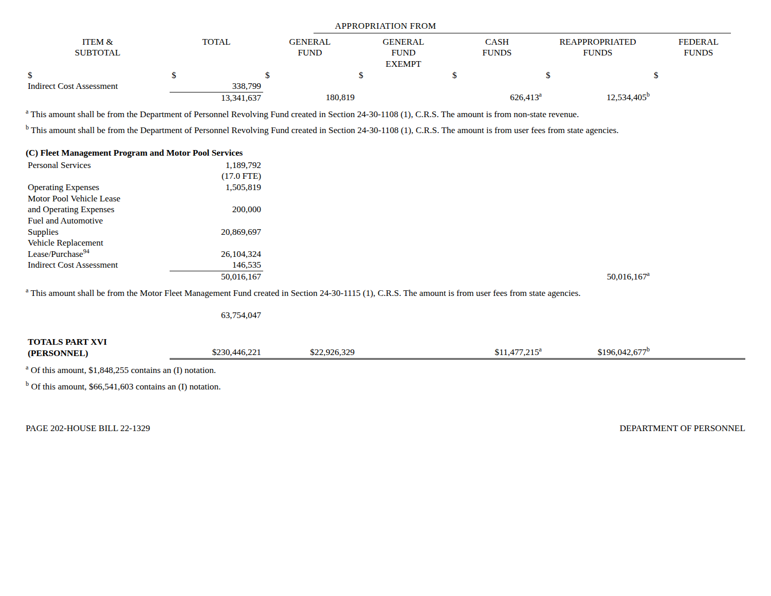APPROPRIATION FROM
| ITEM & SUBTOTAL | TOTAL | GENERAL FUND | GENERAL FUND EXEMPT | CASH FUNDS | REAPPROPRIATED FUNDS | FEDERAL FUNDS |
| $ | $ | $ | $ | $ | $ | $ |
| Indirect Cost Assessment | 338,799 | | | | | |
| | 13,341,637 | 180,819 | | 626,413 a | 12,534,405 b | |
a This amount shall be from the Department of Personnel Revolving Fund created in Section 24-30-1108 (1), C.R.S. The amount is from non-state revenue.
b This amount shall be from the Department of Personnel Revolving Fund created in Section 24-30-1108 (1), C.R.S. The amount is from user fees from state agencies.
(C) Fleet Management Program and Motor Pool Services
| Personal Services | 1,189,792 | | | | | |
| | (17.0 FTE) | | | | | |
| Operating Expenses | 1,505,819 | | | | | |
| Motor Pool Vehicle Lease and Operating Expenses | 200,000 | | | | | |
| Fuel and Automotive Supplies | 20,869,697 | | | | | |
| Vehicle Replacement Lease/Purchase 94 | 26,104,324 | | | | | |
| Indirect Cost Assessment | 146,535 | | | | | |
| | 50,016,167 | | | | 50,016,167 a | |
a This amount shall be from the Motor Fleet Management Fund created in Section 24-30-1115 (1), C.R.S. The amount is from user fees from state agencies.
| | 63,754,047 | | | | | |
| TOTALS PART XVI (PERSONNEL) | $230,446,221 | $22,926,329 | | $11,477,215 a | $196,042,677 b | |
a Of this amount, $1,848,255 contains an (I) notation.
b Of this amount, $66,541,603 contains an (I) notation.
PAGE 202-HOUSE BILL 22-1329 DEPARTMENT OF PERSONNEL